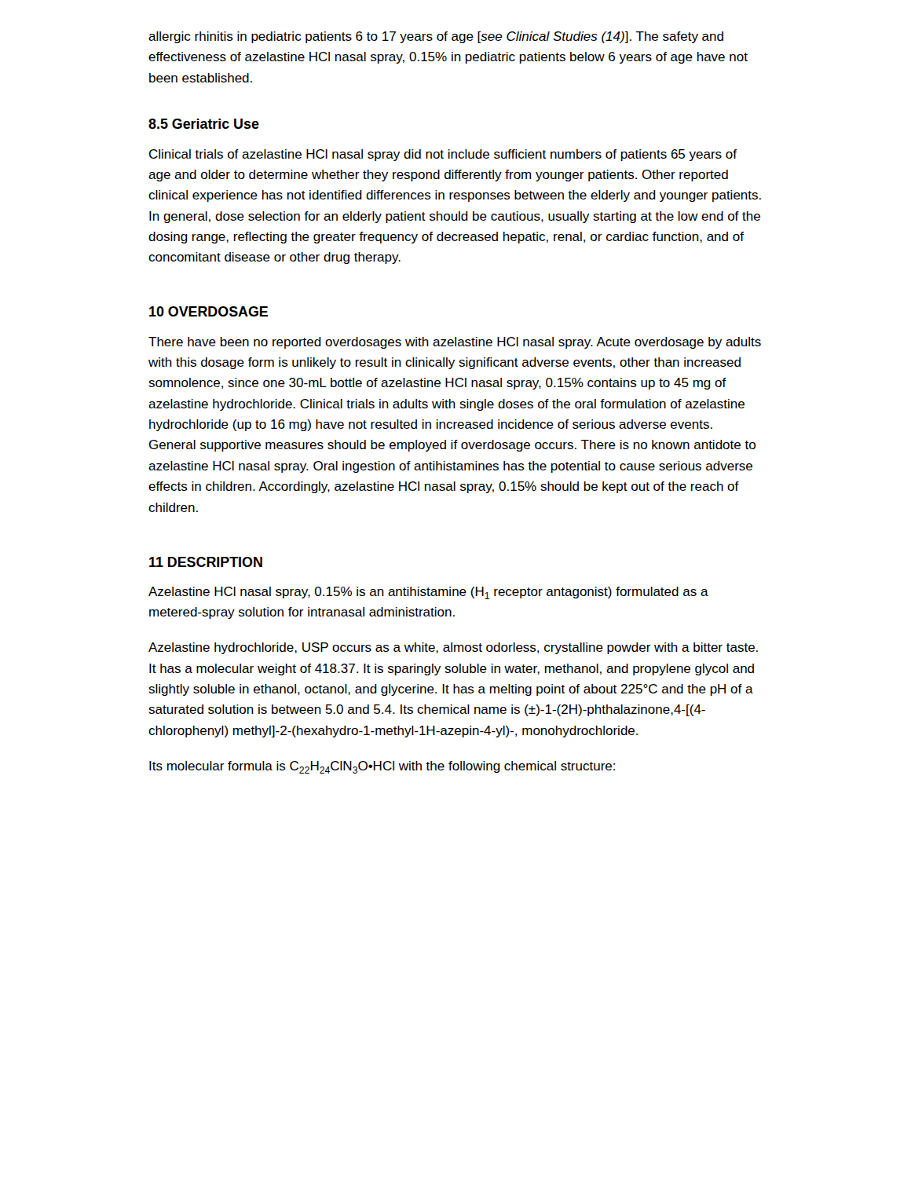allergic rhinitis in pediatric patients 6 to 17 years of age [see Clinical Studies (14)]. The safety and effectiveness of azelastine HCl nasal spray, 0.15% in pediatric patients below 6 years of age have not been established.
8.5 Geriatric Use
Clinical trials of azelastine HCl nasal spray did not include sufficient numbers of patients 65 years of age and older to determine whether they respond differently from younger patients. Other reported clinical experience has not identified differences in responses between the elderly and younger patients. In general, dose selection for an elderly patient should be cautious, usually starting at the low end of the dosing range, reflecting the greater frequency of decreased hepatic, renal, or cardiac function, and of concomitant disease or other drug therapy.
10 OVERDOSAGE
There have been no reported overdosages with azelastine HCl nasal spray. Acute overdosage by adults with this dosage form is unlikely to result in clinically significant adverse events, other than increased somnolence, since one 30-mL bottle of azelastine HCl nasal spray, 0.15% contains up to 45 mg of azelastine hydrochloride. Clinical trials in adults with single doses of the oral formulation of azelastine hydrochloride (up to 16 mg) have not resulted in increased incidence of serious adverse events. General supportive measures should be employed if overdosage occurs. There is no known antidote to azelastine HCl nasal spray. Oral ingestion of antihistamines has the potential to cause serious adverse effects in children. Accordingly, azelastine HCl nasal spray, 0.15% should be kept out of the reach of children.
11 DESCRIPTION
Azelastine HCl nasal spray, 0.15% is an antihistamine (H1 receptor antagonist) formulated as a metered-spray solution for intranasal administration.
Azelastine hydrochloride, USP occurs as a white, almost odorless, crystalline powder with a bitter taste. It has a molecular weight of 418.37. It is sparingly soluble in water, methanol, and propylene glycol and slightly soluble in ethanol, octanol, and glycerine. It has a melting point of about 225°C and the pH of a saturated solution is between 5.0 and 5.4. Its chemical name is (±)-1-(2H)-phthalazinone,4-[(4-chlorophenyl) methyl]-2-(hexahydro-1-methyl-1H-azepin-4-yl)-, monohydrochloride.
Its molecular formula is C22H24ClN3O•HCl with the following chemical structure: